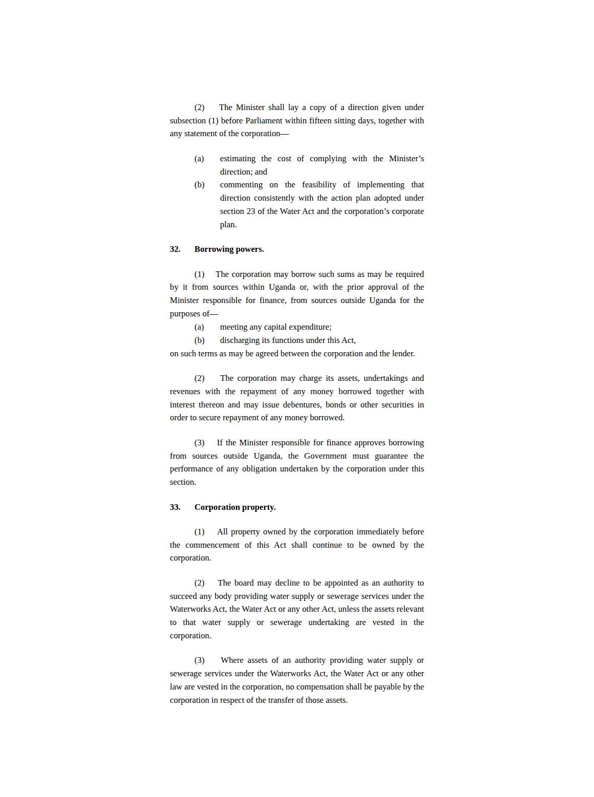(2) The Minister shall lay a copy of a direction given under subsection (1) before Parliament within fifteen sitting days, together with any statement of the corporation—
(a) estimating the cost of complying with the Minister’s direction; and
(b) commenting on the feasibility of implementing that direction consistently with the action plan adopted under section 23 of the Water Act and the corporation’s corporate plan.
32. Borrowing powers.
(1) The corporation may borrow such sums as may be required by it from sources within Uganda or, with the prior approval of the Minister responsible for finance, from sources outside Uganda for the purposes of—
(a) meeting any capital expenditure;
(b) discharging its functions under this Act,
on such terms as may be agreed between the corporation and the lender.
(2) The corporation may charge its assets, undertakings and revenues with the repayment of any money borrowed together with interest thereon and may issue debentures, bonds or other securities in order to secure repayment of any money borrowed.
(3) If the Minister responsible for finance approves borrowing from sources outside Uganda, the Government must guarantee the performance of any obligation undertaken by the corporation under this section.
33. Corporation property.
(1) All property owned by the corporation immediately before the commencement of this Act shall continue to be owned by the corporation.
(2) The board may decline to be appointed as an authority to succeed any body providing water supply or sewerage services under the Waterworks Act, the Water Act or any other Act, unless the assets relevant to that water supply or sewerage undertaking are vested in the corporation.
(3) Where assets of an authority providing water supply or sewerage services under the Waterworks Act, the Water Act or any other law are vested in the corporation, no compensation shall be payable by the corporation in respect of the transfer of those assets.